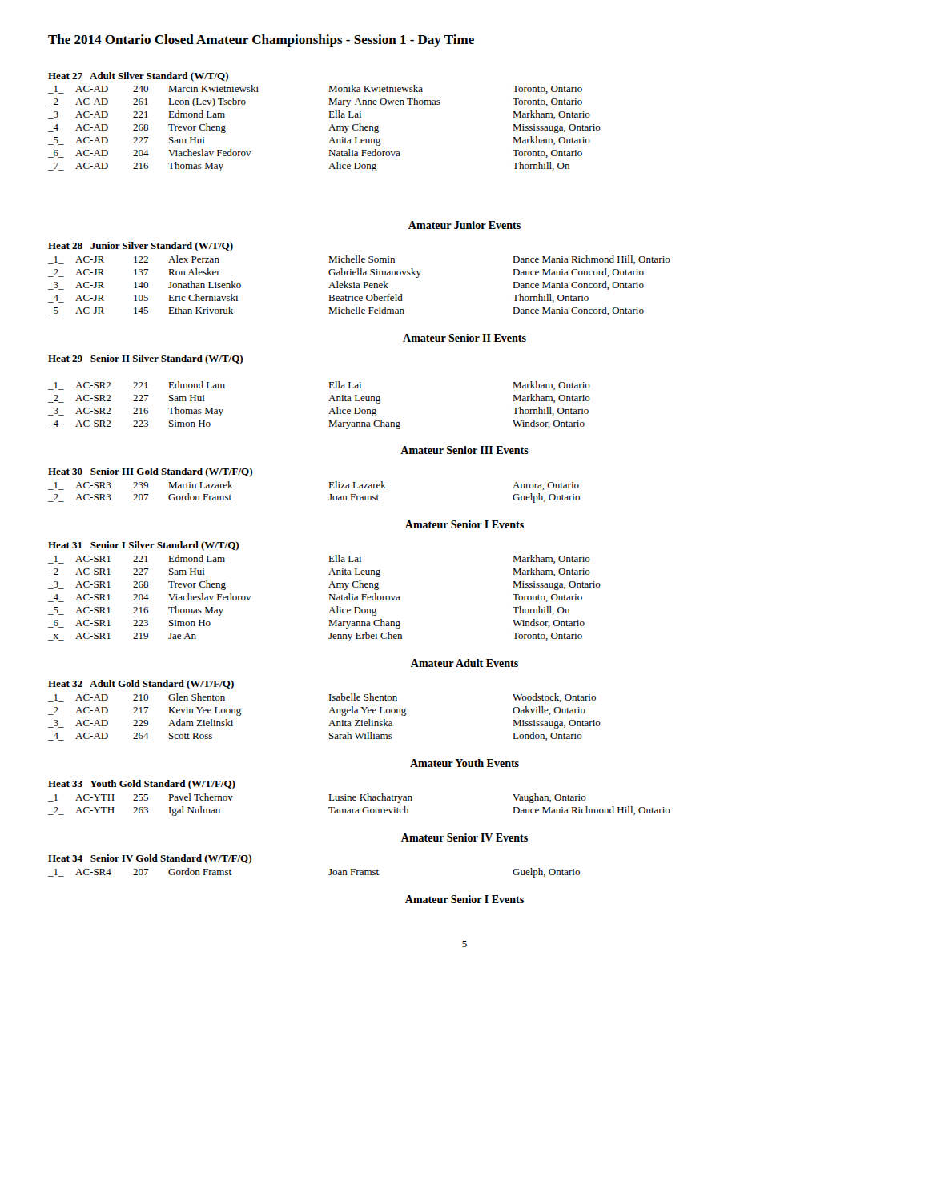The 2014 Ontario Closed Amateur Championships - Session 1 - Day Time
Heat 27 Adult Silver Standard (W/T/Q)
| _1_ | AC-AD | 240 | Marcin Kwietniewski | Monika Kwietniewska | Toronto, Ontario |
| _2_ | AC-AD | 261 | Leon (Lev) Tsebro | Mary-Anne Owen Thomas | Toronto, Ontario |
| _3 | AC-AD | 221 | Edmond Lam | Ella Lai | Markham, Ontario |
| _4 | AC-AD | 268 | Trevor Cheng | Amy Cheng | Mississauga, Ontario |
| _5_ | AC-AD | 227 | Sam Hui | Anita Leung | Markham, Ontario |
| _6_ | AC-AD | 204 | Viacheslav Fedorov | Natalia Fedorova | Toronto, Ontario |
| _7_ | AC-AD | 216 | Thomas May | Alice Dong | Thornhill, On |
Amateur Junior Events
Heat 28 Junior Silver Standard (W/T/Q)
| _1_ | AC-JR | 122 | Alex Perzan | Michelle Somin | Dance Mania Richmond Hill, Ontario |
| _2_ | AC-JR | 137 | Ron Alesker | Gabriella Simanovsky | Dance Mania Concord, Ontario |
| _3_ | AC-JR | 140 | Jonathan Lisenko | Aleksia Penek | Dance Mania Concord, Ontario |
| _4_ | AC-JR | 105 | Eric Cherniavski | Beatrice Oberfeld | Thornhill, Ontario |
| _5_ | AC-JR | 145 | Ethan Krivoruk | Michelle Feldman | Dance Mania Concord, Ontario |
Amateur Senior II Events
Heat 29 Senior II Silver Standard (W/T/Q)
| _1_ | AC-SR2 | 221 | Edmond Lam | Ella Lai | Markham, Ontario |
| _2_ | AC-SR2 | 227 | Sam Hui | Anita Leung | Markham, Ontario |
| _3_ | AC-SR2 | 216 | Thomas May | Alice Dong | Thornhill, Ontario |
| _4_ | AC-SR2 | 223 | Simon Ho | Maryanna Chang | Windsor, Ontario |
Amateur Senior III Events
Heat 30 Senior III Gold Standard (W/T/F/Q)
| _1_ | AC-SR3 | 239 | Martin Lazarek | Eliza Lazarek | Aurora, Ontario |
| _2_ | AC-SR3 | 207 | Gordon Framst | Joan Framst | Guelph, Ontario |
Amateur Senior I Events
Heat 31 Senior I Silver Standard (W/T/Q)
| _1_ | AC-SR1 | 221 | Edmond Lam | Ella Lai | Markham, Ontario |
| _2_ | AC-SR1 | 227 | Sam Hui | Anita Leung | Markham, Ontario |
| _3_ | AC-SR1 | 268 | Trevor Cheng | Amy Cheng | Mississauga, Ontario |
| _4_ | AC-SR1 | 204 | Viacheslav Fedorov | Natalia Fedorova | Toronto, Ontario |
| _5_ | AC-SR1 | 216 | Thomas May | Alice Dong | Thornhill, On |
| _6_ | AC-SR1 | 223 | Simon Ho | Maryanna Chang | Windsor, Ontario |
| _x_ | AC-SR1 | 219 | Jae An | Jenny Erbei Chen | Toronto, Ontario |
Amateur Adult Events
Heat 32 Adult Gold Standard (W/T/F/Q)
| _1_ | AC-AD | 210 | Glen Shenton | Isabelle Shenton | Woodstock, Ontario |
| _2 | AC-AD | 217 | Kevin Yee Loong | Angela Yee Loong | Oakville, Ontario |
| _3_ | AC-AD | 229 | Adam Zielinski | Anita Zielinska | Mississauga, Ontario |
| _4_ | AC-AD | 264 | Scott Ross | Sarah Williams | London, Ontario |
Amateur Youth Events
Heat 33 Youth Gold Standard (W/T/F/Q)
| _1 | AC-YTH | 255 | Pavel Tchernov | Lusine Khachatryan | Vaughan, Ontario |
| _2_ | AC-YTH | 263 | Igal Nulman | Tamara Gourevitch | Dance Mania Richmond Hill, Ontario |
Amateur Senior IV Events
Heat 34 Senior IV Gold Standard (W/T/F/Q)
| _1_ | AC-SR4 | 207 | Gordon Framst | Joan Framst | Guelph, Ontario |
Amateur Senior I Events
5